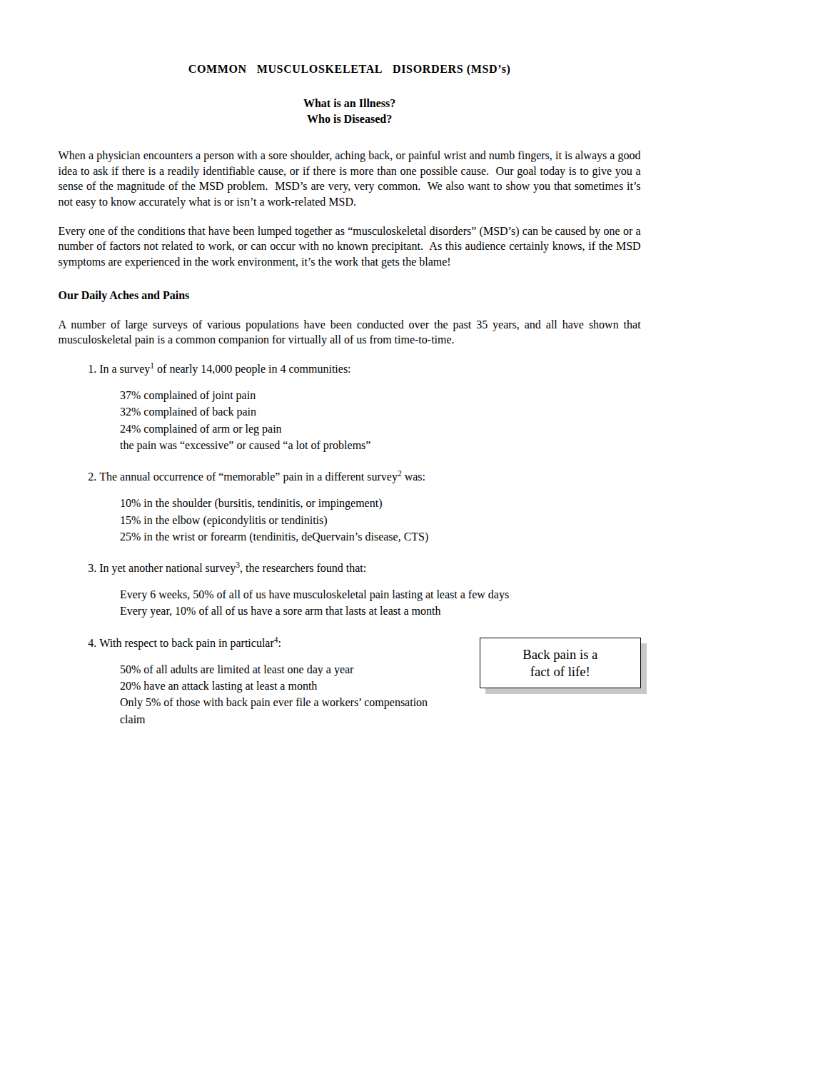COMMON MUSCULOSKELETAL DISORDERS (MSD’s)
What is an Illness?
Who is Diseased?
When a physician encounters a person with a sore shoulder, aching back, or painful wrist and numb fingers, it is always a good idea to ask if there is a readily identifiable cause, or if there is more than one possible cause. Our goal today is to give you a sense of the magnitude of the MSD problem. MSD’s are very, very common. We also want to show you that sometimes it’s not easy to know accurately what is or isn’t a work-related MSD.
Every one of the conditions that have been lumped together as “musculoskeletal disorders” (MSD’s) can be caused by one or a number of factors not related to work, or can occur with no known precipitant. As this audience certainly knows, if the MSD symptoms are experienced in the work environment, it’s the work that gets the blame!
Our Daily Aches and Pains
A number of large surveys of various populations have been conducted over the past 35 years, and all have shown that musculoskeletal pain is a common companion for virtually all of us from time-to-time.
In a survey1 of nearly 14,000 people in 4 communities:
37% complained of joint pain
32% complained of back pain
24% complained of arm or leg pain
the pain was “excessive” or caused “a lot of problems”
The annual occurrence of “memorable” pain in a different survey2 was:
10% in the shoulder (bursitis, tendinitis, or impingement)
15% in the elbow (epicondylitis or tendinitis)
25% in the wrist or forearm (tendinitis, deQuervain’s disease, CTS)
In yet another national survey3, the researchers found that:
Every 6 weeks, 50% of all of us have musculoskeletal pain lasting at least a few days
Every year, 10% of all of us have a sore arm that lasts at least a month
Back pain is a
fact of life!
With respect to back pain in particular4:
50% of all adults are limited at least one day a year
20% have an attack lasting at least a month
Only 5% of those with back pain ever file a workers’ compensation claim